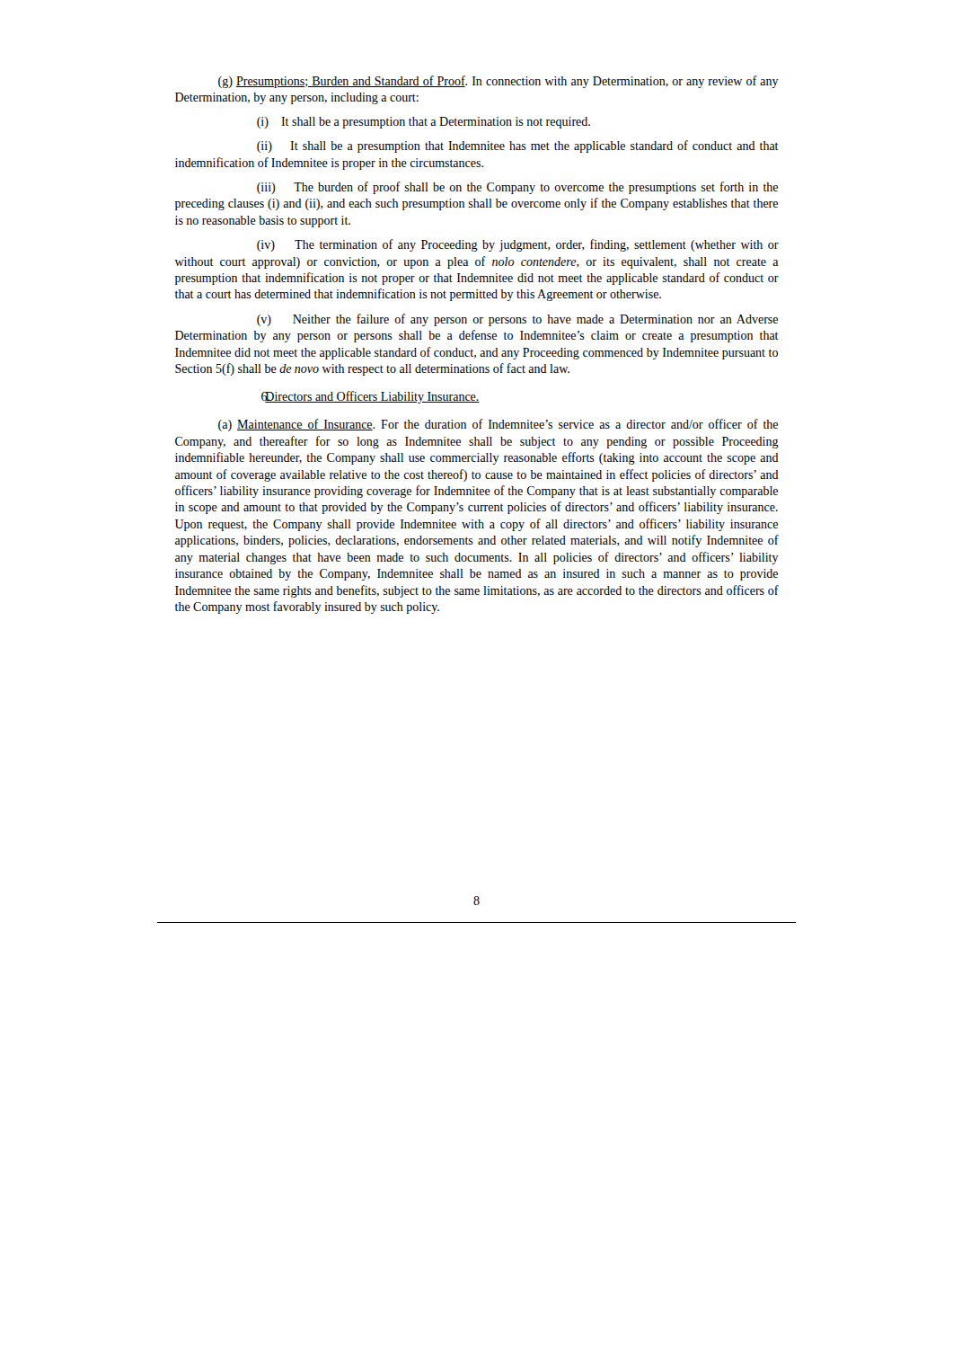(g) Presumptions; Burden and Standard of Proof. In connection with any Determination, or any review of any Determination, by any person, including a court:
(i) It shall be a presumption that a Determination is not required.
(ii) It shall be a presumption that Indemnitee has met the applicable standard of conduct and that indemnification of Indemnitee is proper in the circumstances.
(iii) The burden of proof shall be on the Company to overcome the presumptions set forth in the preceding clauses (i) and (ii), and each such presumption shall be overcome only if the Company establishes that there is no reasonable basis to support it.
(iv) The termination of any Proceeding by judgment, order, finding, settlement (whether with or without court approval) or conviction, or upon a plea of nolo contendere, or its equivalent, shall not create a presumption that indemnification is not proper or that Indemnitee did not meet the applicable standard of conduct or that a court has determined that indemnification is not permitted by this Agreement or otherwise.
(v) Neither the failure of any person or persons to have made a Determination nor an Adverse Determination by any person or persons shall be a defense to Indemnitee’s claim or create a presumption that Indemnitee did not meet the applicable standard of conduct, and any Proceeding commenced by Indemnitee pursuant to Section 5(f) shall be de novo with respect to all determinations of fact and law.
6. Directors and Officers Liability Insurance.
(a) Maintenance of Insurance. For the duration of Indemnitee’s service as a director and/or officer of the Company, and thereafter for so long as Indemnitee shall be subject to any pending or possible Proceeding indemnifiable hereunder, the Company shall use commercially reasonable efforts (taking into account the scope and amount of coverage available relative to the cost thereof) to cause to be maintained in effect policies of directors’ and officers’ liability insurance providing coverage for Indemnitee of the Company that is at least substantially comparable in scope and amount to that provided by the Company’s current policies of directors’ and officers’ liability insurance. Upon request, the Company shall provide Indemnitee with a copy of all directors’ and officers’ liability insurance applications, binders, policies, declarations, endorsements and other related materials, and will notify Indemnitee of any material changes that have been made to such documents. In all policies of directors’ and officers’ liability insurance obtained by the Company, Indemnitee shall be named as an insured in such a manner as to provide Indemnitee the same rights and benefits, subject to the same limitations, as are accorded to the directors and officers of the Company most favorably insured by such policy.
8